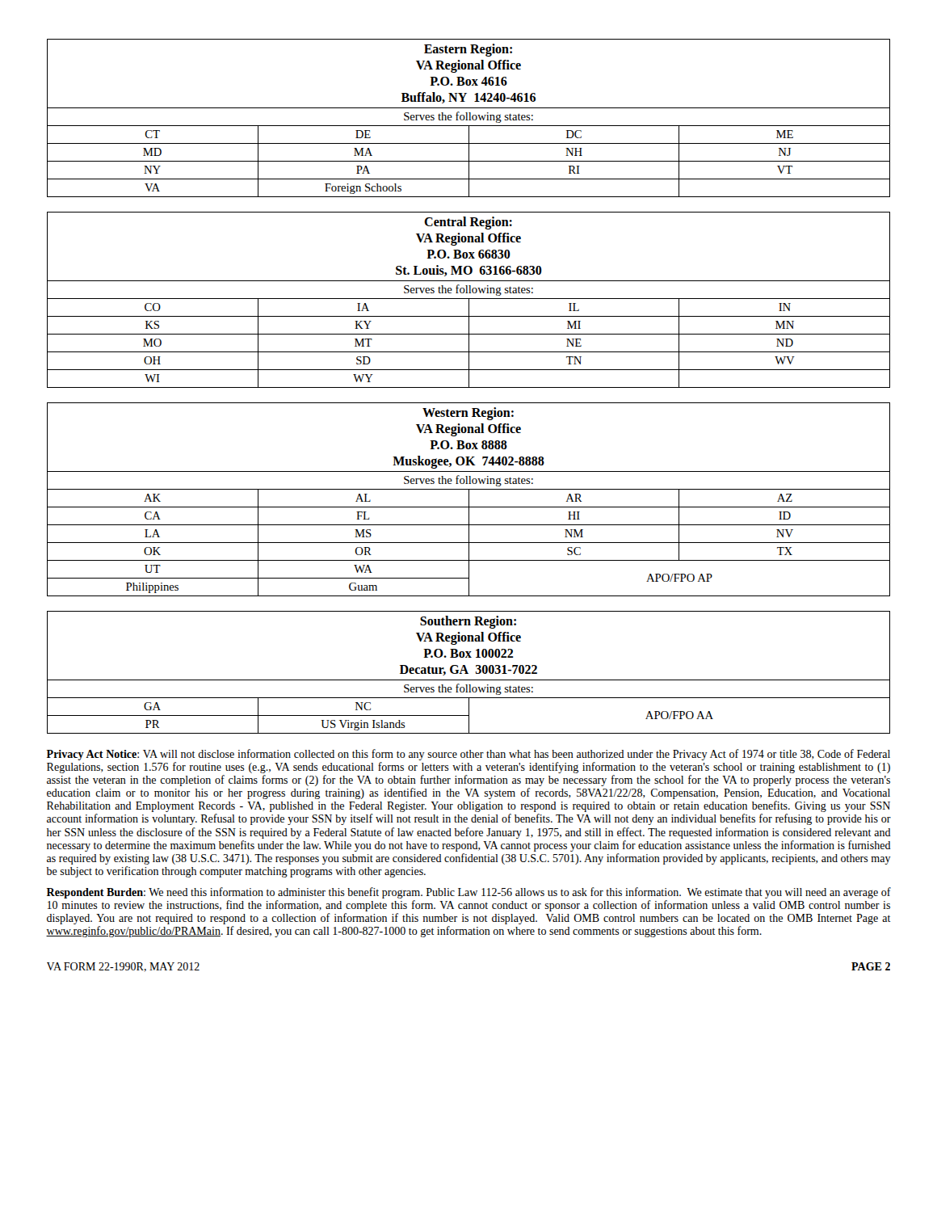| Eastern Region: VA Regional Office P.O. Box 4616 Buffalo, NY 14240-4616 |
| Serves the following states: |
| CT | DE | DC | ME |
| MD | MA | NH | NJ |
| NY | PA | RI | VT |
| VA | Foreign Schools | | |
| Central Region: VA Regional Office P.O. Box 66830 St. Louis, MO 63166-6830 |
| Serves the following states: |
| CO | IA | IL | IN |
| KS | KY | MI | MN |
| MO | MT | NE | ND |
| OH | SD | TN | WV |
| WI | WY | | |
| Western Region: VA Regional Office P.O. Box 8888 Muskogee, OK 74402-8888 |
| Serves the following states: |
| AK | AL | AR | AZ |
| CA | FL | HI | ID |
| LA | MS | NM | NV |
| OK | OR | SC | TX |
| UT | WA | APO/FPO AP |
| Philippines | Guam |
| Southern Region: VA Regional Office P.O. Box 100022 Decatur, GA 30031-7022 |
| Serves the following states: |
| GA | NC | APO/FPO AA |
| PR | US Virgin Islands |
Privacy Act Notice: VA will not disclose information collected on this form to any source other than what has been authorized under the Privacy Act of 1974 or title 38, Code of Federal Regulations, section 1.576 for routine uses (e.g., VA sends educational forms or letters with a veteran's identifying information to the veteran's school or training establishment to (1) assist the veteran in the completion of claims forms or (2) for the VA to obtain further information as may be necessary from the school for the VA to properly process the veteran's education claim or to monitor his or her progress during training) as identified in the VA system of records, 58VA21/22/28, Compensation, Pension, Education, and Vocational Rehabilitation and Employment Records - VA, published in the Federal Register. Your obligation to respond is required to obtain or retain education benefits. Giving us your SSN account information is voluntary. Refusal to provide your SSN by itself will not result in the denial of benefits. The VA will not deny an individual benefits for refusing to provide his or her SSN unless the disclosure of the SSN is required by a Federal Statute of law enacted before January 1, 1975, and still in effect. The requested information is considered relevant and necessary to determine the maximum benefits under the law. While you do not have to respond, VA cannot process your claim for education assistance unless the information is furnished as required by existing law (38 U.S.C. 3471). The responses you submit are considered confidential (38 U.S.C. 5701). Any information provided by applicants, recipients, and others may be subject to verification through computer matching programs with other agencies.
Respondent Burden: We need this information to administer this benefit program. Public Law 112-56 allows us to ask for this information. We estimate that you will need an average of 10 minutes to review the instructions, find the information, and complete this form. VA cannot conduct or sponsor a collection of information unless a valid OMB control number is displayed. You are not required to respond to a collection of information if this number is not displayed. Valid OMB control numbers can be located on the OMB Internet Page at www.reginfo.gov/public/do/PRAMain. If desired, you can call 1-800-827-1000 to get information on where to send comments or suggestions about this form.
VA FORM 22-1990R, MAY 2012 PAGE 2